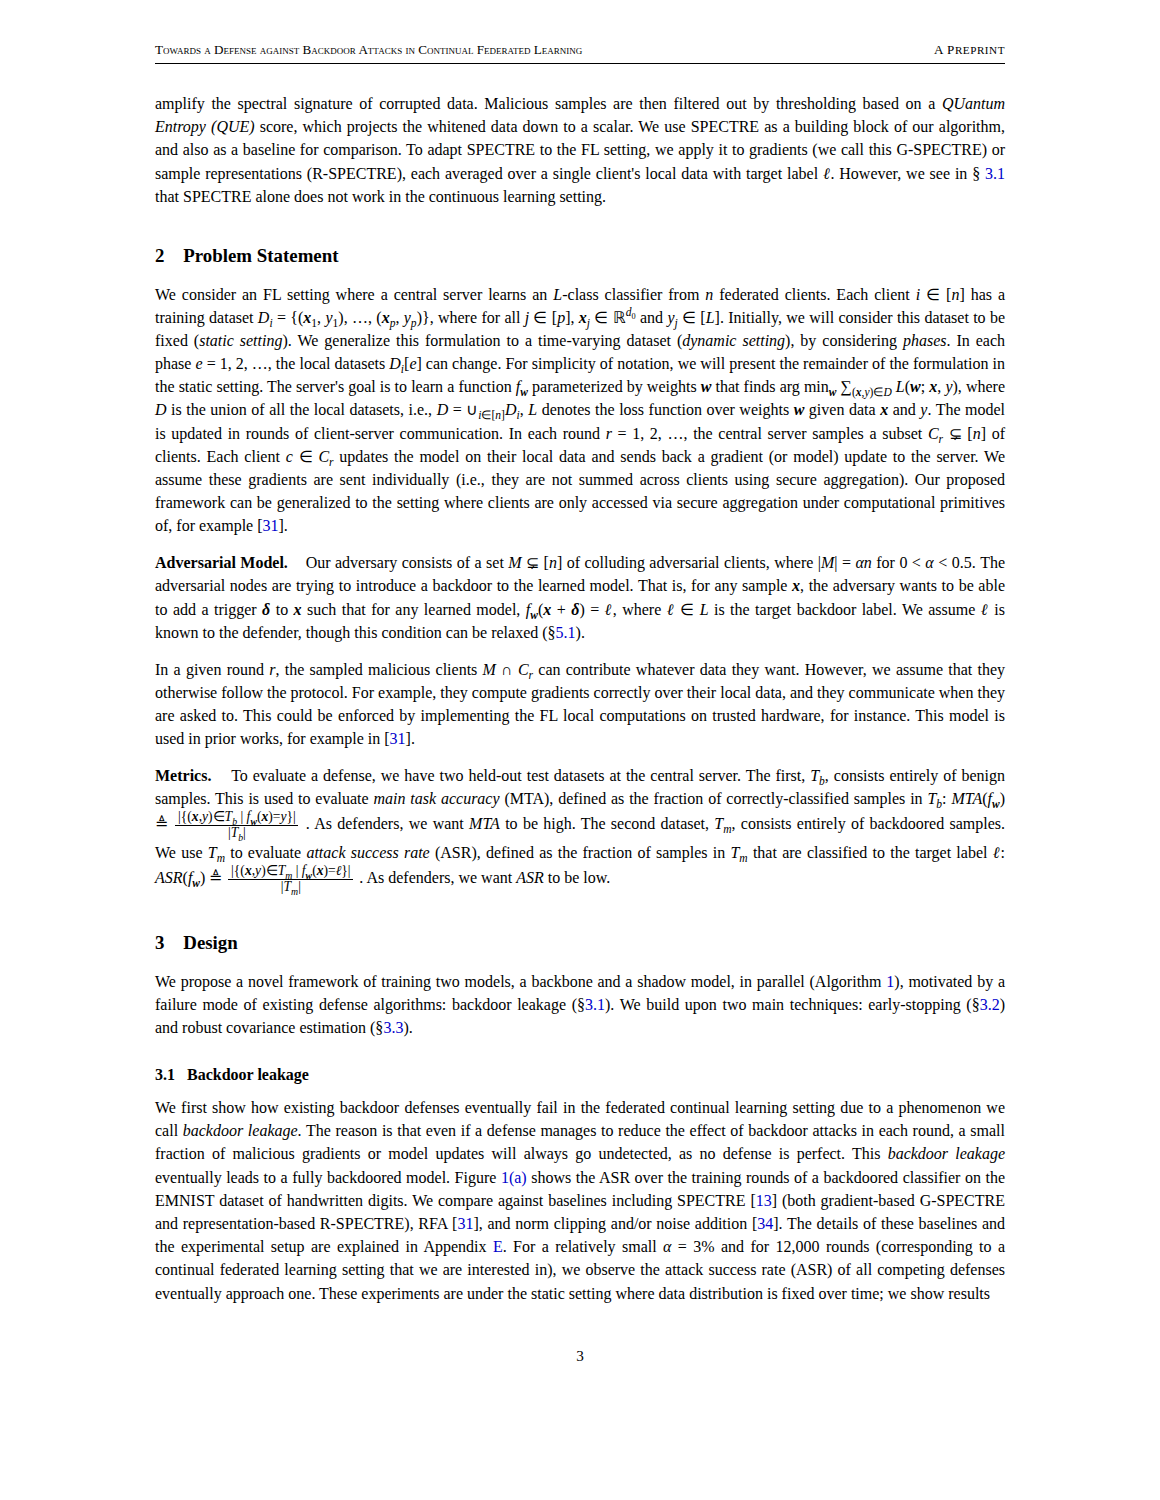Towards a Defense against Backdoor Attacks in Continual Federated Learning A PREPRINT
amplify the spectral signature of corrupted data. Malicious samples are then filtered out by thresholding based on a QUantum Entropy (QUE) score, which projects the whitened data down to a scalar. We use SPECTRE as a building block of our algorithm, and also as a baseline for comparison. To adapt SPECTRE to the FL setting, we apply it to gradients (we call this G-SPECTRE) or sample representations (R-SPECTRE), each averaged over a single client's local data with target label ℓ. However, we see in § 3.1 that SPECTRE alone does not work in the continuous learning setting.
2 Problem Statement
We consider an FL setting where a central server learns an L-class classifier from n federated clients. Each client i ∈ [n] has a training dataset Di = {(x1, y1), …, (xp, yp)}, where for all j ∈ [p], xj ∈ ℝd0 and yj ∈ [L]. Initially, we will consider this dataset to be fixed (static setting). We generalize this formulation to a time-varying dataset (dynamic setting), by considering phases. In each phase e = 1, 2, …, the local datasets Di[e] can change. For simplicity of notation, we will present the remainder of the formulation in the static setting. The server's goal is to learn a function fw parameterized by weights w that finds arg minw ∑(x,y)∈D L(w; x, y), where D is the union of all the local datasets, i.e., D = ∪i∈[n]Di, L denotes the loss function over weights w given data x and y. The model is updated in rounds of client-server communication. In each round r = 1, 2, …, the central server samples a subset Cr ⊊ [n] of clients. Each client c ∈ Cr updates the model on their local data and sends back a gradient (or model) update to the server. We assume these gradients are sent individually (i.e., they are not summed across clients using secure aggregation). Our proposed framework can be generalized to the setting where clients are only accessed via secure aggregation under computational primitives of, for example [31].
Adversarial Model. Our adversary consists of a set M ⊊ [n] of colluding adversarial clients, where |M| = αn for 0 < α < 0.5. The adversarial nodes are trying to introduce a backdoor to the learned model. That is, for any sample x, the adversary wants to be able to add a trigger δ to x such that for any learned model, fw(x + δ) = ℓ, where ℓ ∈ L is the target backdoor label. We assume ℓ is known to the defender, though this condition can be relaxed (§5.1).
In a given round r, the sampled malicious clients M ∩ Cr can contribute whatever data they want. However, we assume that they otherwise follow the protocol. For example, they compute gradients correctly over their local data, and they communicate when they are asked to. This could be enforced by implementing the FL local computations on trusted hardware, for instance. This model is used in prior works, for example in [31].
Metrics. To evaluate a defense, we have two held-out test datasets at the central server. The first, Tb, consists entirely of benign samples. This is used to evaluate main task accuracy (MTA), defined as the fraction of correctly-classified samples in Tb: MTA(fw) ≜ |{(x,y)∈Tb | fw(x)=y}||Tb| . As defenders, we want MTA to be high. The second dataset, Tm, consists entirely of backdoored samples. We use Tm to evaluate attack success rate (ASR), defined as the fraction of samples in Tm that are classified to the target label ℓ: ASR(fw) ≜ |{(x,y)∈Tm | fw(x)=ℓ}||Tm| . As defenders, we want ASR to be low.
3 Design
We propose a novel framework of training two models, a backbone and a shadow model, in parallel (Algorithm 1), motivated by a failure mode of existing defense algorithms: backdoor leakage (§3.1). We build upon two main techniques: early-stopping (§3.2) and robust covariance estimation (§3.3).
3.1 Backdoor leakage
We first show how existing backdoor defenses eventually fail in the federated continual learning setting due to a phenomenon we call backdoor leakage. The reason is that even if a defense manages to reduce the effect of backdoor attacks in each round, a small fraction of malicious gradients or model updates will always go undetected, as no defense is perfect. This backdoor leakage eventually leads to a fully backdoored model. Figure 1(a) shows the ASR over the training rounds of a backdoored classifier on the EMNIST dataset of handwritten digits. We compare against baselines including SPECTRE [13] (both gradient-based G-SPECTRE and representation-based R-SPECTRE), RFA [31], and norm clipping and/or noise addition [34]. The details of these baselines and the experimental setup are explained in Appendix E. For a relatively small α = 3% and for 12,000 rounds (corresponding to a continual federated learning setting that we are interested in), we observe the attack success rate (ASR) of all competing defenses eventually approach one. These experiments are under the static setting where data distribution is fixed over time; we show results
3